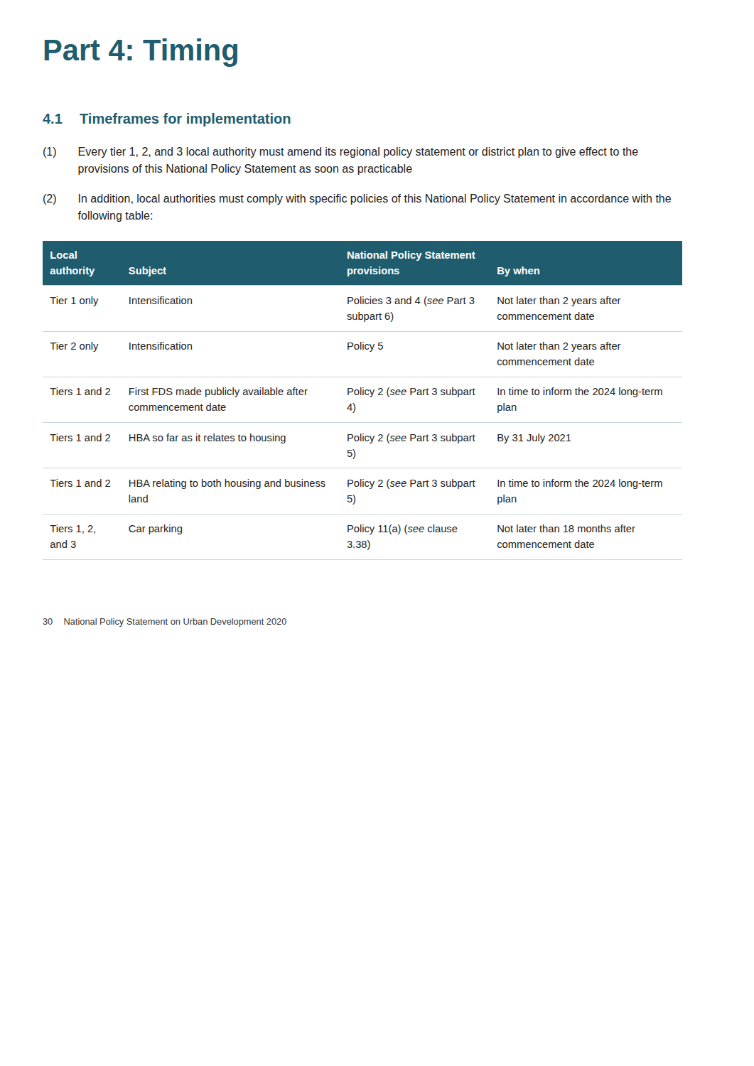Part 4: Timing
4.1 Timeframes for implementation
(1)
Every tier 1, 2, and 3 local authority must amend its regional policy statement or district plan to give effect to the provisions of this National Policy Statement as soon as practicable
(2)
In addition, local authorities must comply with specific policies of this National Policy Statement in accordance with the following table:
| Local authority | Subject | National Policy Statement provisions | By when |
| --- | --- | --- | --- |
| Tier 1 only | Intensification | Policies 3 and 4 ( see Part 3 subpart 6) | Not later than 2 years after commencement date |
| Tier 2 only | Intensification | Policy 5 | Not later than 2 years after commencement date |
| Tiers 1 and 2 | First FDS made publicly available after commencement date | Policy 2 ( see Part 3 subpart 4) | In time to inform the 2024 long-term plan |
| Tiers 1 and 2 | HBA so far as it relates to housing | Policy 2 ( see Part 3 subpart 5) | By 31 July 2021 |
| Tiers 1 and 2 | HBA relating to both housing and business land | Policy 2 ( see Part 3 subpart 5) | In time to inform the 2024 long-term plan |
| Tiers 1, 2, and 3 | Car parking | Policy 11(a) ( see clause 3.38) | Not later than 18 months after commencement date |
30 National Policy Statement on Urban Development 2020